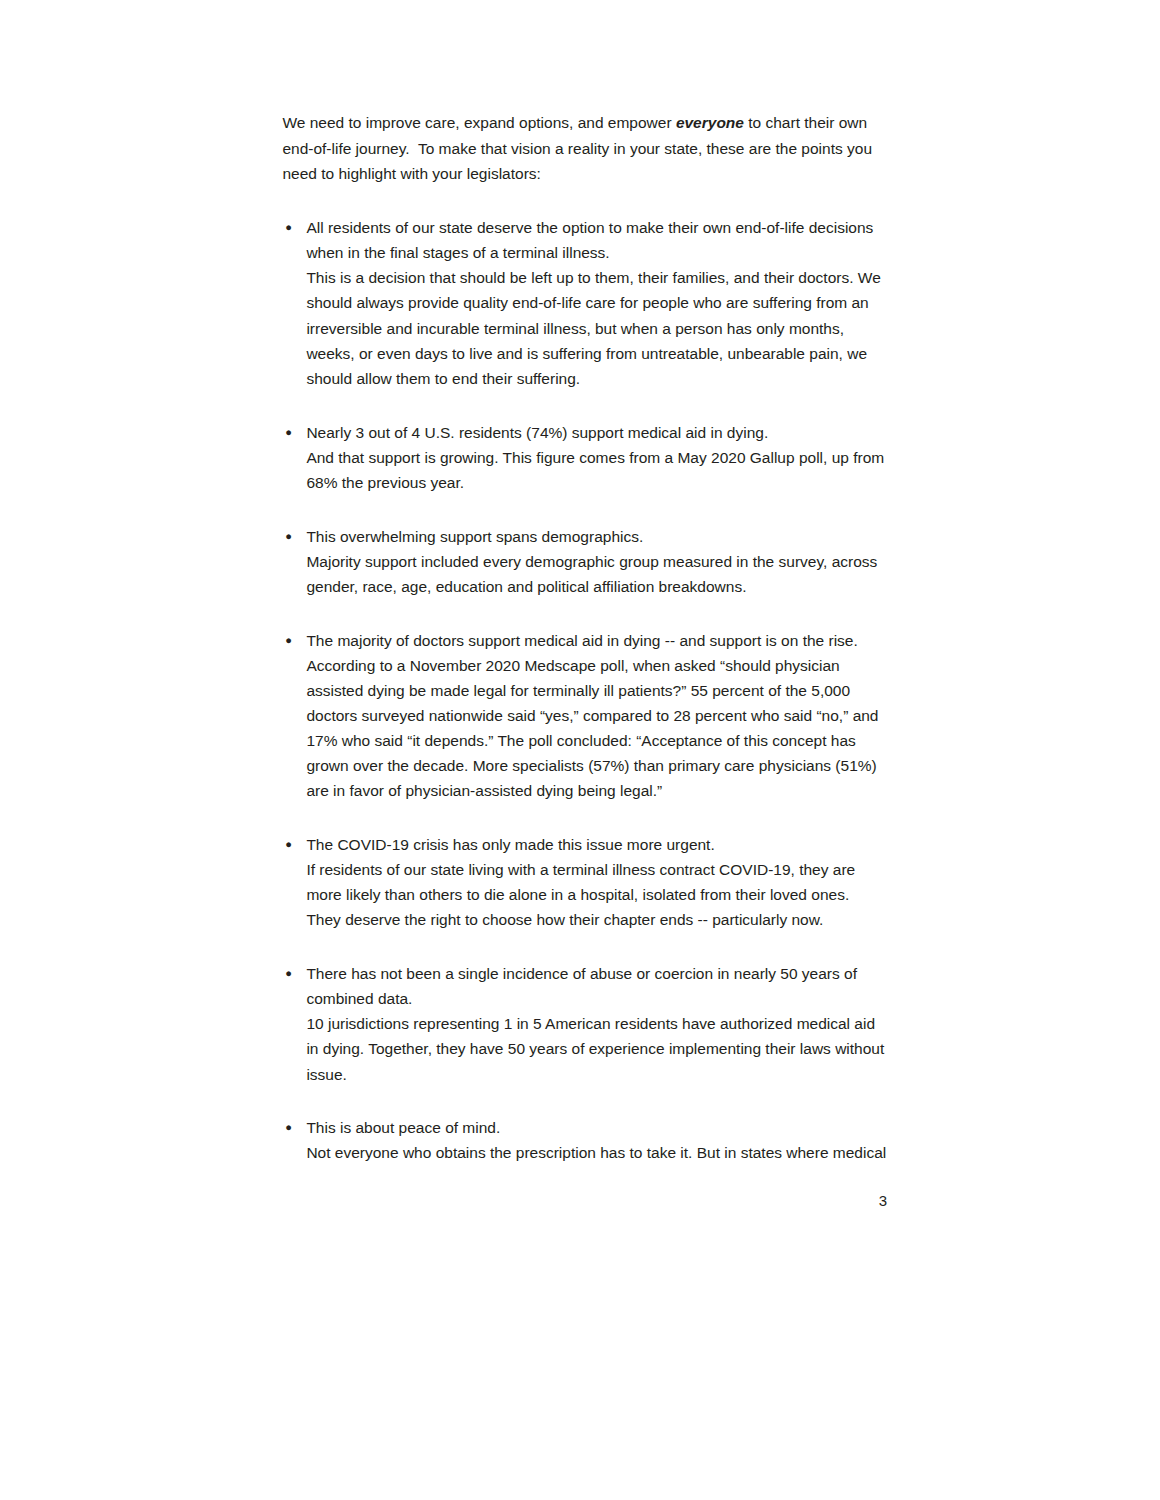We need to improve care, expand options, and empower everyone to chart their own end-of-life journey. To make that vision a reality in your state, these are the points you need to highlight with your legislators:
All residents of our state deserve the option to make their own end-of-life decisions when in the final stages of a terminal illness. This is a decision that should be left up to them, their families, and their doctors. We should always provide quality end-of-life care for people who are suffering from an irreversible and incurable terminal illness, but when a person has only months, weeks, or even days to live and is suffering from untreatable, unbearable pain, we should allow them to end their suffering.
Nearly 3 out of 4 U.S. residents (74%) support medical aid in dying. And that support is growing. This figure comes from a May 2020 Gallup poll, up from 68% the previous year.
This overwhelming support spans demographics. Majority support included every demographic group measured in the survey, across gender, race, age, education and political affiliation breakdowns.
The majority of doctors support medical aid in dying -- and support is on the rise. According to a November 2020 Medscape poll, when asked “should physician assisted dying be made legal for terminally ill patients?” 55 percent of the 5,000 doctors surveyed nationwide said “yes,” compared to 28 percent who said “no,” and 17% who said “it depends.” The poll concluded: “Acceptance of this concept has grown over the decade. More specialists (57%) than primary care physicians (51%) are in favor of physician-assisted dying being legal.”
The COVID-19 crisis has only made this issue more urgent. If residents of our state living with a terminal illness contract COVID-19, they are more likely than others to die alone in a hospital, isolated from their loved ones. They deserve the right to choose how their chapter ends -- particularly now.
There has not been a single incidence of abuse or coercion in nearly 50 years of combined data. 10 jurisdictions representing 1 in 5 American residents have authorized medical aid in dying. Together, they have 50 years of experience implementing their laws without issue.
This is about peace of mind. Not everyone who obtains the prescription has to take it. But in states where medical
3